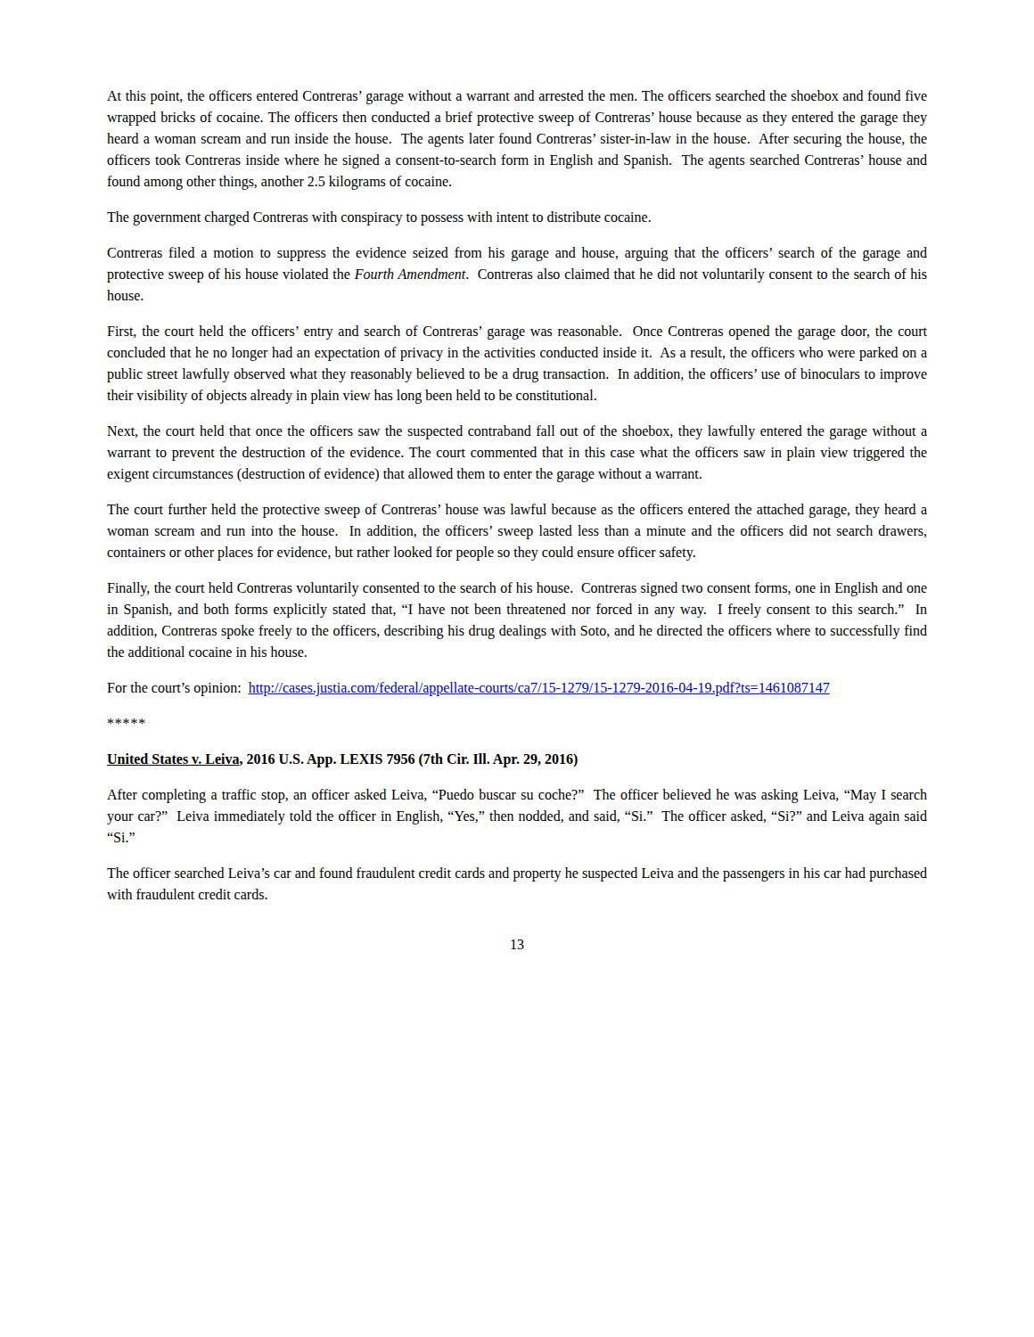At this point, the officers entered Contreras’ garage without a warrant and arrested the men. The officers searched the shoebox and found five wrapped bricks of cocaine. The officers then conducted a brief protective sweep of Contreras’ house because as they entered the garage they heard a woman scream and run inside the house. The agents later found Contreras’ sister-in-law in the house. After securing the house, the officers took Contreras inside where he signed a consent-to-search form in English and Spanish. The agents searched Contreras’ house and found among other things, another 2.5 kilograms of cocaine.
The government charged Contreras with conspiracy to possess with intent to distribute cocaine.
Contreras filed a motion to suppress the evidence seized from his garage and house, arguing that the officers’ search of the garage and protective sweep of his house violated the Fourth Amendment. Contreras also claimed that he did not voluntarily consent to the search of his house.
First, the court held the officers’ entry and search of Contreras’ garage was reasonable. Once Contreras opened the garage door, the court concluded that he no longer had an expectation of privacy in the activities conducted inside it. As a result, the officers who were parked on a public street lawfully observed what they reasonably believed to be a drug transaction. In addition, the officers’ use of binoculars to improve their visibility of objects already in plain view has long been held to be constitutional.
Next, the court held that once the officers saw the suspected contraband fall out of the shoebox, they lawfully entered the garage without a warrant to prevent the destruction of the evidence. The court commented that in this case what the officers saw in plain view triggered the exigent circumstances (destruction of evidence) that allowed them to enter the garage without a warrant.
The court further held the protective sweep of Contreras’ house was lawful because as the officers entered the attached garage, they heard a woman scream and run into the house. In addition, the officers’ sweep lasted less than a minute and the officers did not search drawers, containers or other places for evidence, but rather looked for people so they could ensure officer safety.
Finally, the court held Contreras voluntarily consented to the search of his house. Contreras signed two consent forms, one in English and one in Spanish, and both forms explicitly stated that, “I have not been threatened nor forced in any way. I freely consent to this search.” In addition, Contreras spoke freely to the officers, describing his drug dealings with Soto, and he directed the officers where to successfully find the additional cocaine in his house.
For the court’s opinion: http://cases.justia.com/federal/appellate-courts/ca7/15-1279/15-1279-2016-04-19.pdf?ts=1461087147
*****
United States v. Leiva, 2016 U.S. App. LEXIS 7956 (7th Cir. Ill. Apr. 29, 2016)
After completing a traffic stop, an officer asked Leiva, “Puedo buscar su coche?” The officer believed he was asking Leiva, “May I search your car?” Leiva immediately told the officer in English, “Yes,” then nodded, and said, “Si.” The officer asked, “Si?” and Leiva again said “Si.”
The officer searched Leiva’s car and found fraudulent credit cards and property he suspected Leiva and the passengers in his car had purchased with fraudulent credit cards.
13